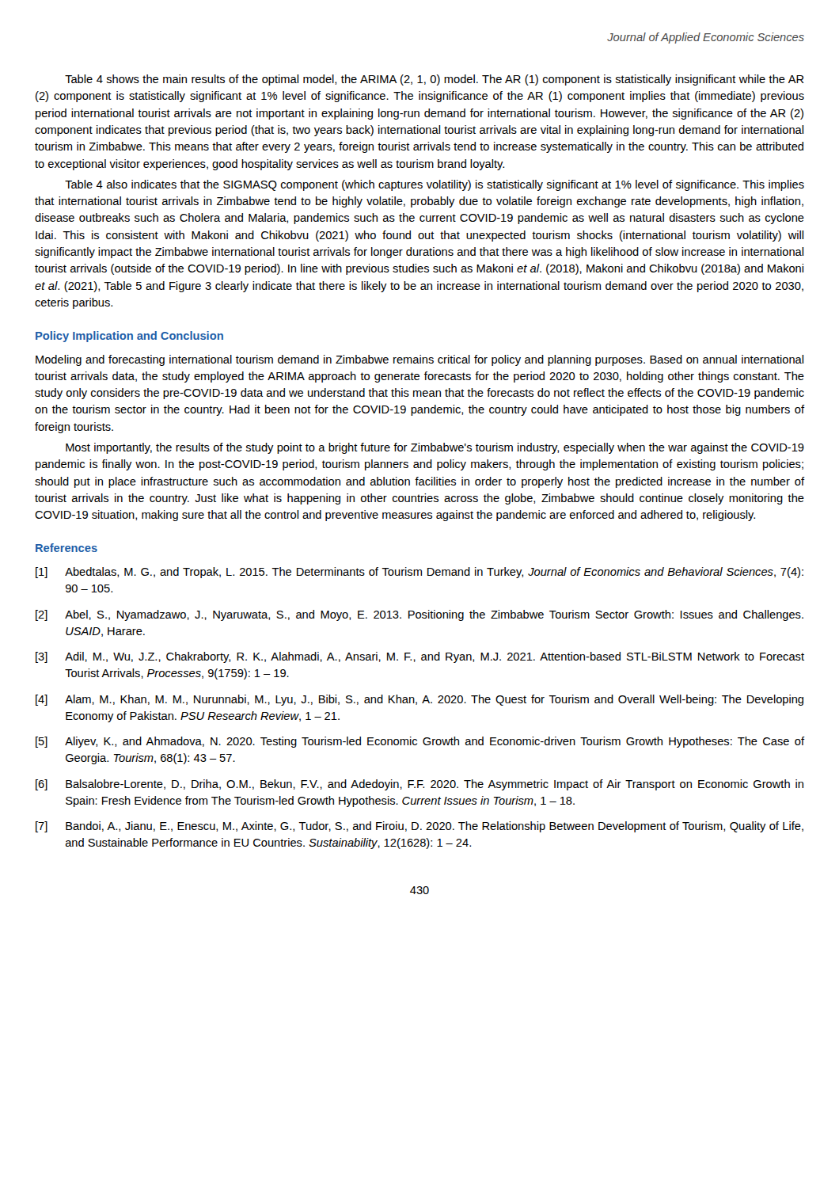Journal of Applied Economic Sciences
Table 4 shows the main results of the optimal model, the ARIMA (2, 1, 0) model. The AR (1) component is statistically insignificant while the AR (2) component is statistically significant at 1% level of significance. The insignificance of the AR (1) component implies that (immediate) previous period international tourist arrivals are not important in explaining long-run demand for international tourism. However, the significance of the AR (2) component indicates that previous period (that is, two years back) international tourist arrivals are vital in explaining long-run demand for international tourism in Zimbabwe. This means that after every 2 years, foreign tourist arrivals tend to increase systematically in the country. This can be attributed to exceptional visitor experiences, good hospitality services as well as tourism brand loyalty.
Table 4 also indicates that the SIGMASQ component (which captures volatility) is statistically significant at 1% level of significance. This implies that international tourist arrivals in Zimbabwe tend to be highly volatile, probably due to volatile foreign exchange rate developments, high inflation, disease outbreaks such as Cholera and Malaria, pandemics such as the current COVID-19 pandemic as well as natural disasters such as cyclone Idai. This is consistent with Makoni and Chikobvu (2021) who found out that unexpected tourism shocks (international tourism volatility) will significantly impact the Zimbabwe international tourist arrivals for longer durations and that there was a high likelihood of slow increase in international tourist arrivals (outside of the COVID-19 period). In line with previous studies such as Makoni et al. (2018), Makoni and Chikobvu (2018a) and Makoni et al. (2021), Table 5 and Figure 3 clearly indicate that there is likely to be an increase in international tourism demand over the period 2020 to 2030, ceteris paribus.
Policy Implication and Conclusion
Modeling and forecasting international tourism demand in Zimbabwe remains critical for policy and planning purposes. Based on annual international tourist arrivals data, the study employed the ARIMA approach to generate forecasts for the period 2020 to 2030, holding other things constant. The study only considers the pre-COVID-19 data and we understand that this mean that the forecasts do not reflect the effects of the COVID-19 pandemic on the tourism sector in the country. Had it been not for the COVID-19 pandemic, the country could have anticipated to host those big numbers of foreign tourists.
Most importantly, the results of the study point to a bright future for Zimbabwe's tourism industry, especially when the war against the COVID-19 pandemic is finally won. In the post-COVID-19 period, tourism planners and policy makers, through the implementation of existing tourism policies; should put in place infrastructure such as accommodation and ablution facilities in order to properly host the predicted increase in the number of tourist arrivals in the country. Just like what is happening in other countries across the globe, Zimbabwe should continue closely monitoring the COVID-19 situation, making sure that all the control and preventive measures against the pandemic are enforced and adhered to, religiously.
References
[1] Abedtalas, M. G., and Tropak, L. 2015. The Determinants of Tourism Demand in Turkey, Journal of Economics and Behavioral Sciences, 7(4): 90 – 105.
[2] Abel, S., Nyamadzawo, J., Nyaruwata, S., and Moyo, E. 2013. Positioning the Zimbabwe Tourism Sector Growth: Issues and Challenges. USAID, Harare.
[3] Adil, M., Wu, J.Z., Chakraborty, R. K., Alahmadi, A., Ansari, M. F., and Ryan, M.J. 2021. Attention-based STL-BiLSTM Network to Forecast Tourist Arrivals, Processes, 9(1759): 1 – 19.
[4] Alam, M., Khan, M. M., Nurunnabi, M., Lyu, J., Bibi, S., and Khan, A. 2020. The Quest for Tourism and Overall Well-being: The Developing Economy of Pakistan. PSU Research Review, 1 – 21.
[5] Aliyev, K., and Ahmadova, N. 2020. Testing Tourism-led Economic Growth and Economic-driven Tourism Growth Hypotheses: The Case of Georgia. Tourism, 68(1): 43 – 57.
[6] Balsalobre-Lorente, D., Driha, O.M., Bekun, F.V., and Adedoyin, F.F. 2020. The Asymmetric Impact of Air Transport on Economic Growth in Spain: Fresh Evidence from The Tourism-led Growth Hypothesis. Current Issues in Tourism, 1 – 18.
[7] Bandoi, A., Jianu, E., Enescu, M., Axinte, G., Tudor, S., and Firoiu, D. 2020. The Relationship Between Development of Tourism, Quality of Life, and Sustainable Performance in EU Countries. Sustainability, 12(1628): 1 – 24.
430